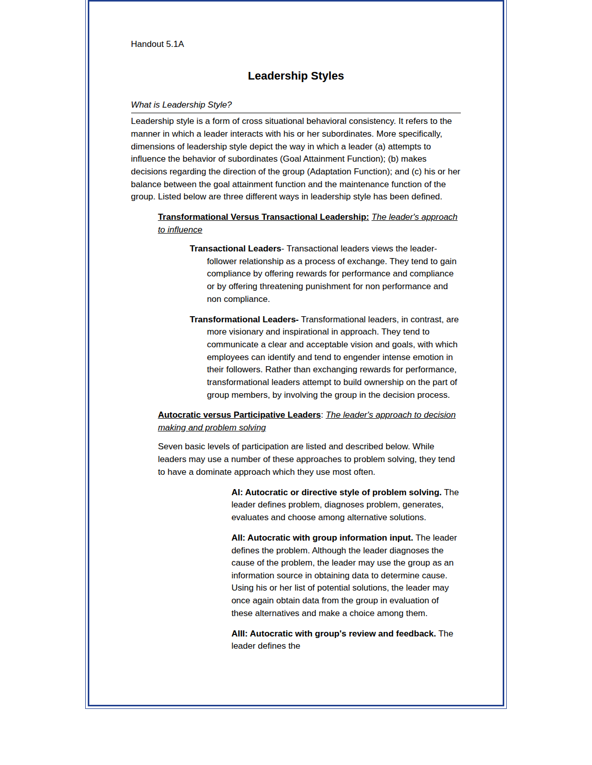Handout 5.1A
Leadership Styles
What is Leadership Style?
Leadership style is a form of cross situational behavioral consistency. It refers to the manner in which a leader interacts with his or her subordinates. More specifically, dimensions of leadership style depict the way in which a leader (a) attempts to influence the behavior of subordinates (Goal Attainment Function); (b) makes decisions regarding the direction of the group (Adaptation Function); and (c) his or her balance between the goal attainment function and the maintenance function of the group. Listed below are three different ways in leadership style has been defined.
Transformational Versus Transactional Leadership: The leader's approach to influence
Transactional Leaders- Transactional leaders views the leader-follower relationship as a process of exchange. They tend to gain compliance by offering rewards for performance and compliance or by offering threatening punishment for non performance and non compliance.
Transformational Leaders- Transformational leaders, in contrast, are more visionary and inspirational in approach. They tend to communicate a clear and acceptable vision and goals, with which employees can identify and tend to engender intense emotion in their followers. Rather than exchanging rewards for performance, transformational leaders attempt to build ownership on the part of group members, by involving the group in the decision process.
Autocratic versus Participative Leaders: The leader's approach to decision making and problem solving
Seven basic levels of participation are listed and described below. While leaders may use a number of these approaches to problem solving, they tend to have a dominate approach which they use most often.
AI: Autocratic or directive style of problem solving. The leader defines problem, diagnoses problem, generates, evaluates and choose among alternative solutions.
AII: Autocratic with group information input. The leader defines the problem. Although the leader diagnoses the cause of the problem, the leader may use the group as an information source in obtaining data to determine cause. Using his or her list of potential solutions, the leader may once again obtain data from the group in evaluation of these alternatives and make a choice among them.
AIII: Autocratic with group's review and feedback. The leader defines the